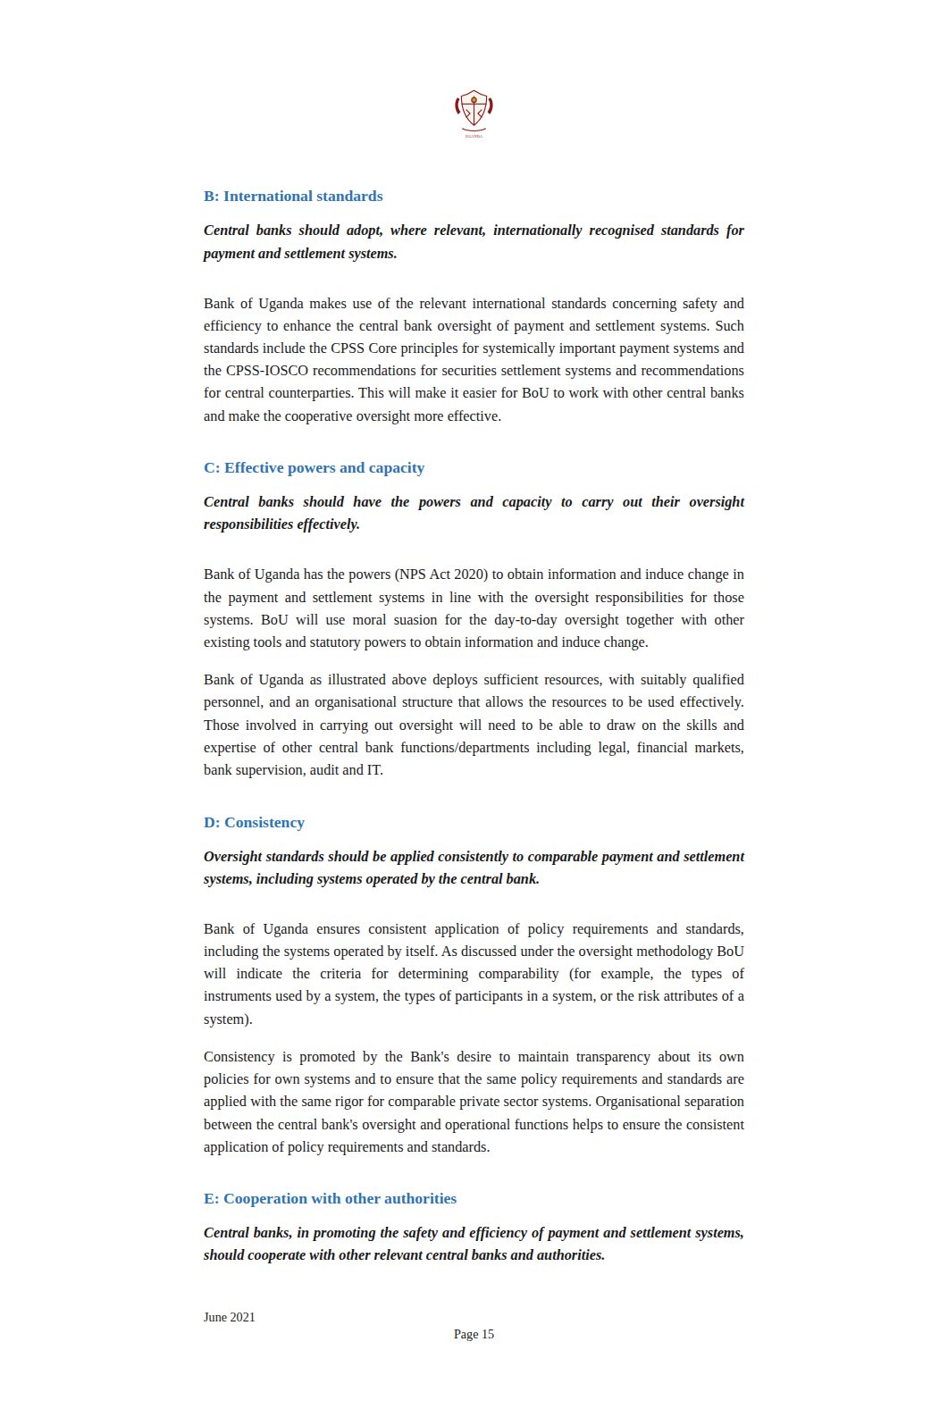B: International standards
Central banks should adopt, where relevant, internationally recognised standards for payment and settlement systems.
Bank of Uganda makes use of the relevant international standards concerning safety and efficiency to enhance the central bank oversight of payment and settlement systems. Such standards include the CPSS Core principles for systemically important payment systems and the CPSS-IOSCO recommendations for securities settlement systems and recommendations for central counterparties. This will make it easier for BoU to work with other central banks and make the cooperative oversight more effective.
C: Effective powers and capacity
Central banks should have the powers and capacity to carry out their oversight responsibilities effectively.
Bank of Uganda has the powers (NPS Act 2020) to obtain information and induce change in the payment and settlement systems in line with the oversight responsibilities for those systems. BoU will use moral suasion for the day-to-day oversight together with other existing tools and statutory powers to obtain information and induce change.
Bank of Uganda as illustrated above deploys sufficient resources, with suitably qualified personnel, and an organisational structure that allows the resources to be used effectively. Those involved in carrying out oversight will need to be able to draw on the skills and expertise of other central bank functions/departments including legal, financial markets, bank supervision, audit and IT.
D: Consistency
Oversight standards should be applied consistently to comparable payment and settlement systems, including systems operated by the central bank.
Bank of Uganda ensures consistent application of policy requirements and standards, including the systems operated by itself. As discussed under the oversight methodology BoU will indicate the criteria for determining comparability (for example, the types of instruments used by a system, the types of participants in a system, or the risk attributes of a system).
Consistency is promoted by the Bank's desire to maintain transparency about its own policies for own systems and to ensure that the same policy requirements and standards are applied with the same rigor for comparable private sector systems. Organisational separation between the central bank's oversight and operational functions helps to ensure the consistent application of policy requirements and standards.
E: Cooperation with other authorities
Central banks, in promoting the safety and efficiency of payment and settlement systems, should cooperate with other relevant central banks and authorities.
June 2021
Page 15